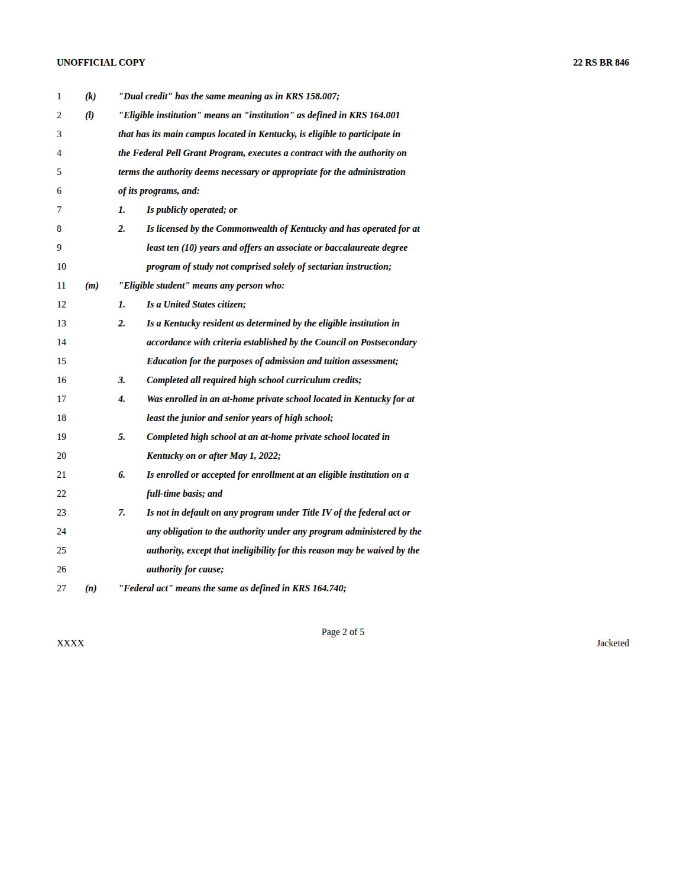Unofficial Copy
22 RS BR 846
| 1 | (k) | "Dual credit" has the same meaning as in KRS 158.007; |
| 2 | (l) | "Eligible institution" means an "institution" as defined in KRS 164.001 |
| 3 | | that has its main campus located in Kentucky, is eligible to participate in |
| 4 | | the Federal Pell Grant Program, executes a contract with the authority on |
| 5 | | terms the authority deems necessary or appropriate for the administration |
| 6 | | of its programs, and: |
| 7 | | 1. | Is publicly operated; or |
| 8 | | 2. | Is licensed by the Commonwealth of Kentucky and has operated for at |
| 9 | | | least ten (10) years and offers an associate or baccalaureate degree |
| 10 | | | program of study not comprised solely of sectarian instruction; |
| 11 | (m) | "Eligible student" means any person who: |
| 12 | | 1. | Is a United States citizen; |
| 13 | | 2. | Is a Kentucky resident as determined by the eligible institution in |
| 14 | | | accordance with criteria established by the Council on Postsecondary |
| 15 | | | Education for the purposes of admission and tuition assessment; |
| 16 | | 3. | Completed all required high school curriculum credits; |
| 17 | | 4. | Was enrolled in an at-home private school located in Kentucky for at |
| 18 | | | least the junior and senior years of high school; |
| 19 | | 5. | Completed high school at an at-home private school located in |
| 20 | | | Kentucky on or after May 1, 2022; |
| 21 | | 6. | Is enrolled or accepted for enrollment at an eligible institution on a |
| 22 | | | full-time basis; and |
| 23 | | 7. | Is not in default on any program under Title IV of the federal act or |
| 24 | | | any obligation to the authority under any program administered by the |
| 25 | | | authority, except that ineligibility for this reason may be waived by the |
| 26 | | | authority for cause; |
| 27 | (n) | "Federal act" means the same as defined in KRS 164.740; |
Page 2 of 5
XXXX Jacketed